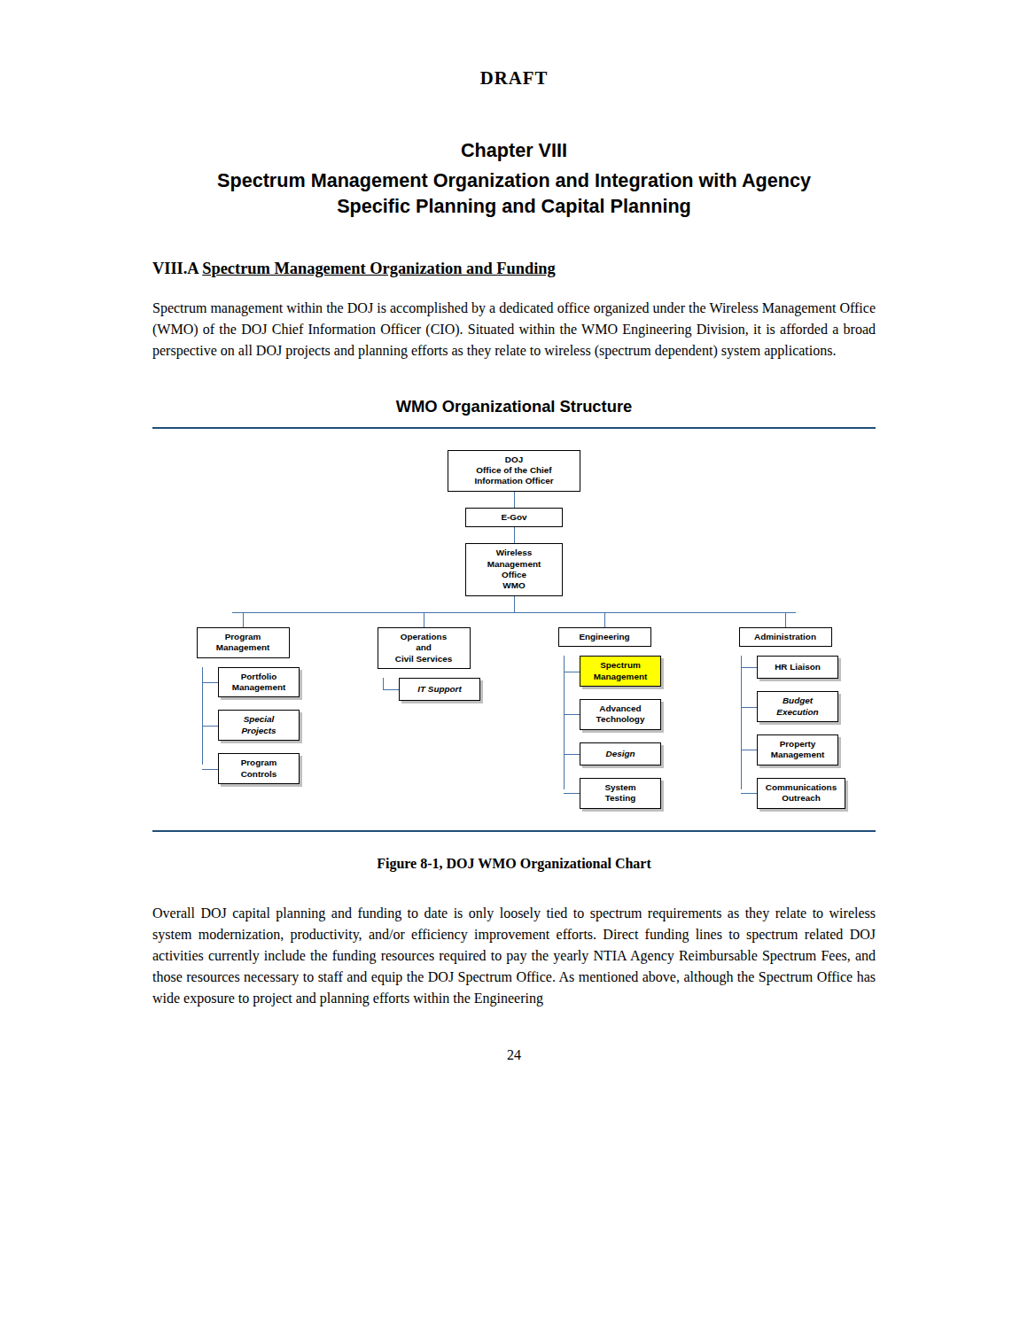DRAFT
Chapter VIII
Spectrum Management Organization and Integration with Agency
Specific Planning and Capital Planning
VIII.A Spectrum Management Organization and Funding
Spectrum management within the DOJ is accomplished by a dedicated office organized under the Wireless Management Office (WMO) of the DOJ Chief Information Officer (CIO). Situated within the WMO Engineering Division, it is afforded a broad perspective on all DOJ projects and planning efforts as they relate to wireless (spectrum dependent) system applications.
WMO Organizational Structure
DOJ
Office of the Chief
Information Officer
E-Gov
Wireless
Management
Office
WMO
| Program Management Portfolio Management Special Projects Program Controls | Operations and Civil Services IT Support | Engineering Spectrum Management Advanced Technology Design System Testing | Administration HR Liaison Budget Execution Property Management Communications Outreach |
Figure 8-1, DOJ WMO Organizational Chart
Overall DOJ capital planning and funding to date is only loosely tied to spectrum requirements as they relate to wireless system modernization, productivity, and/or efficiency improvement efforts. Direct funding lines to spectrum related DOJ activities currently include the funding resources required to pay the yearly NTIA Agency Reimbursable Spectrum Fees, and those resources necessary to staff and equip the DOJ Spectrum Office. As mentioned above, although the Spectrum Office has wide exposure to project and planning efforts within the Engineering
24